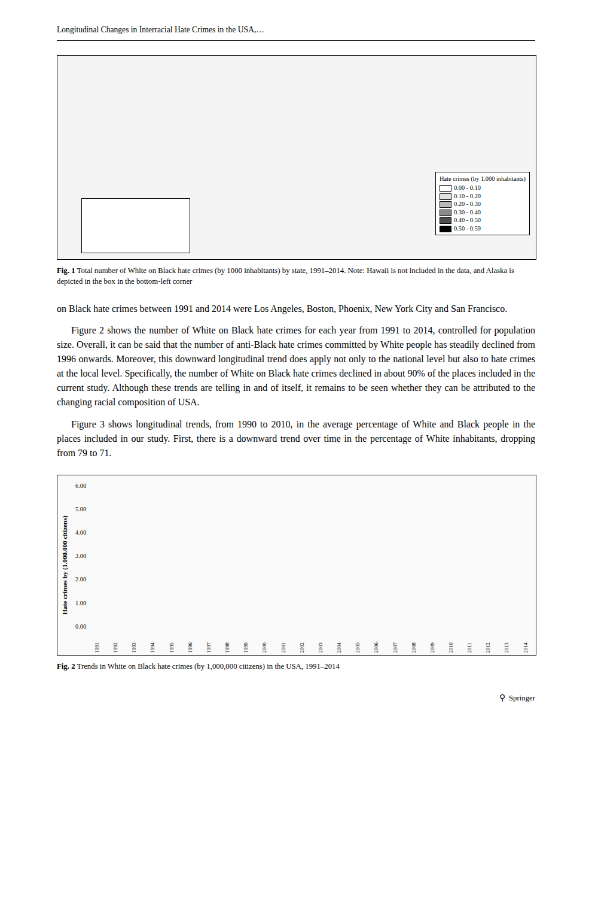Longitudinal Changes in Interracial Hate Crimes in the USA,…
Hate crimes (by 1.000 inhabitants)
0.00 - 0.10
0.10 - 0.20
0.20 - 0.30
0.30 - 0.40
0.40 - 0.50
0.50 - 0.59
Fig. 1 Total number of White on Black hate crimes (by 1000 inhabitants) by state, 1991–2014. Note: Hawaii is not included in the data, and Alaska is depicted in the box in the bottom-left corner
on Black hate crimes between 1991 and 2014 were Los Angeles, Boston, Phoenix, New York City and San Francisco.
Figure 2 shows the number of White on Black hate crimes for each year from 1991 to 2014, controlled for population size. Overall, it can be said that the number of anti-Black hate crimes committed by White people has steadily declined from 1996 onwards. Moreover, this downward longitudinal trend does apply not only to the national level but also to hate crimes at the local level. Specifically, the number of White on Black hate crimes declined in about 90% of the places included in the current study. Although these trends are telling in and of itself, it remains to be seen whether they can be attributed to the changing racial composition of USA.
Figure 3 shows longitudinal trends, from 1990 to 2010, in the average percentage of White and Black people in the places included in our study. First, there is a downward trend over time in the percentage of White inhabitants, dropping from 79 to 71.
Hate crimes by (1.000.000 citizens)
6.00 5.00 4.00 3.00 2.00 1.00 0.00
199119921993199419951996199719981999200020012002200320042005200620072008200920102011201220132014
Fig. 2 Trends in White on Black hate crimes (by 1,000,000 citizens) in the USA, 1991–2014
⚲Springer